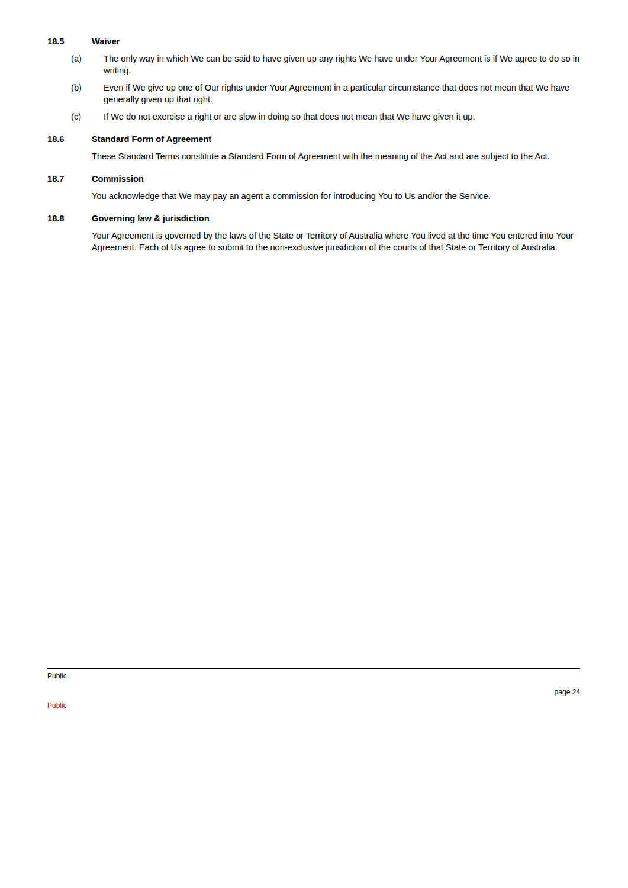18.5 Waiver
(a) The only way in which We can be said to have given up any rights We have under Your Agreement is if We agree to do so in writing.
(b) Even if We give up one of Our rights under Your Agreement in a particular circumstance that does not mean that We have generally given up that right.
(c) If We do not exercise a right or are slow in doing so that does not mean that We have given it up.
18.6 Standard Form of Agreement
These Standard Terms constitute a Standard Form of Agreement with the meaning of the Act and are subject to the Act.
18.7 Commission
You acknowledge that We may pay an agent a commission for introducing You to Us and/or the Service.
18.8 Governing law & jurisdiction
Your Agreement is governed by the laws of the State or Territory of Australia where You lived at the time You entered into Your Agreement. Each of Us agree to submit to the non-exclusive jurisdiction of the courts of that State or Territory of Australia.
Public
page 24
Public